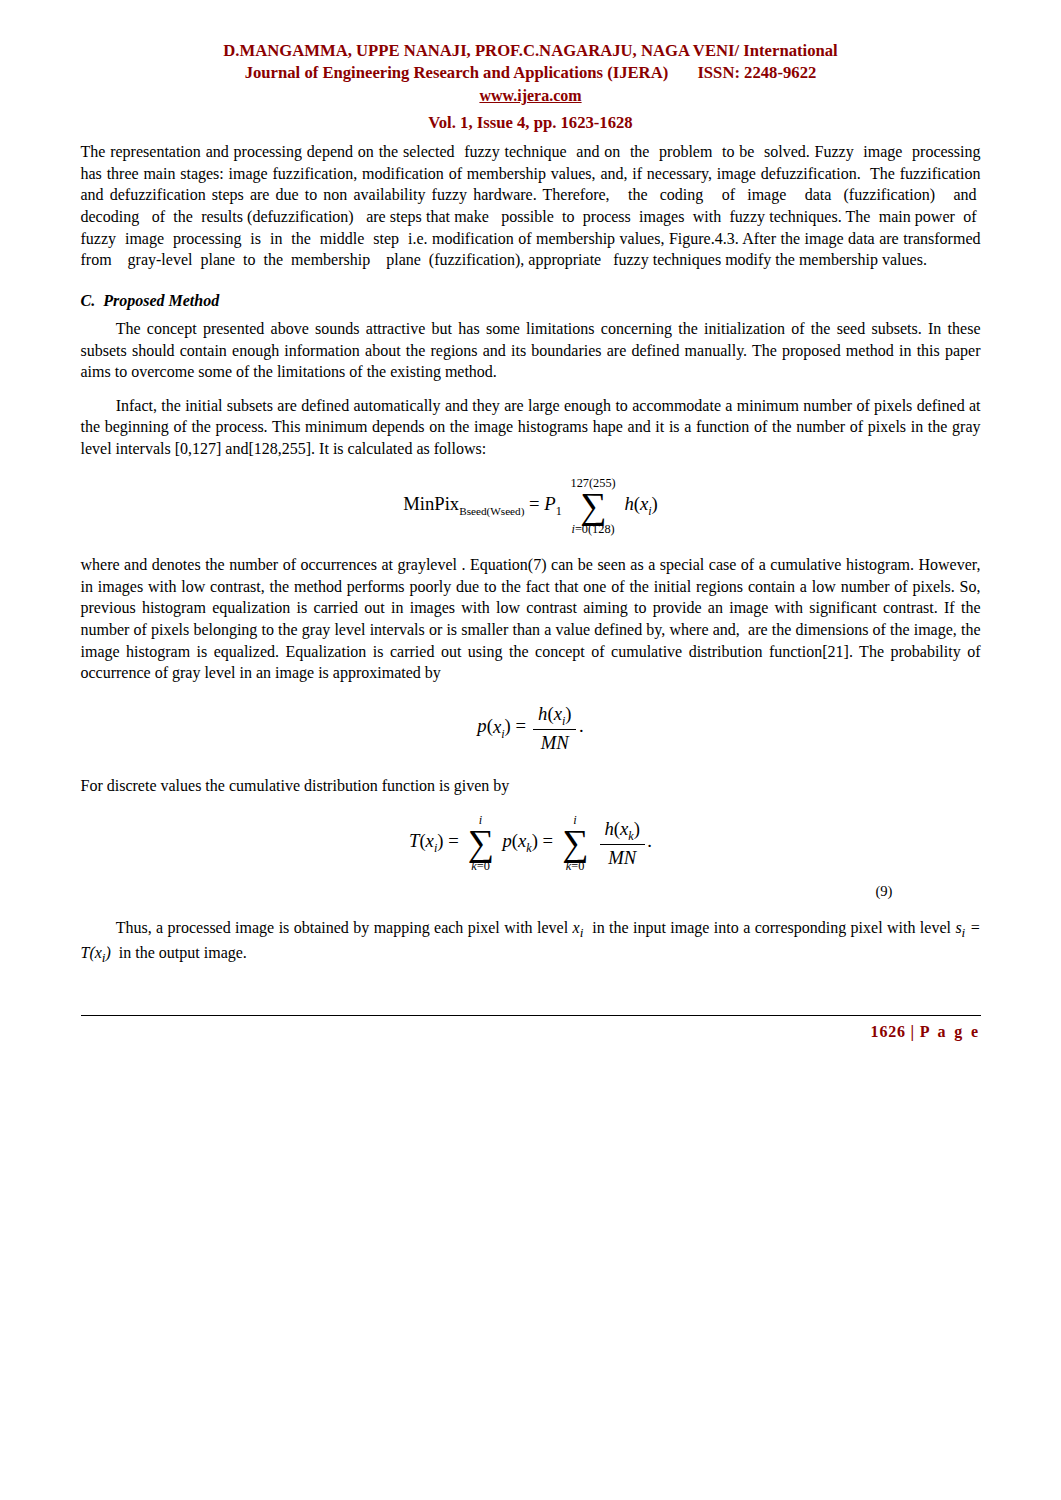D.MANGAMMA, UPPE NANAJI, PROF.C.NAGARAJU, NAGA VENI/ International
Journal of Engineering Research and Applications (IJERA) ISSN: 2248-9622
www.ijera.com
Vol. 1, Issue 4, pp. 1623-1628
The representation and processing depend on the selected fuzzy technique and on the problem to be solved. Fuzzy image processing has three main stages: image fuzzification, modification of membership values, and, if necessary, image defuzzification. The fuzzification and defuzzification steps are due to non availability fuzzy hardware. Therefore, the coding of image data (fuzzification) and decoding of the results (defuzzification) are steps that make possible to process images with fuzzy techniques. The main power of fuzzy image processing is in the middle step i.e. modification of membership values, Figure.4.3. After the image data are transformed from gray-level plane to the membership plane (fuzzification), appropriate fuzzy techniques modify the membership values.
C. Proposed Method
The concept presented above sounds attractive but has some limitations concerning the initialization of the seed subsets. In these subsets should contain enough information about the regions and its boundaries are defined manually. The proposed method in this paper aims to overcome some of the limitations of the existing method.
Infact, the initial subsets are defined automatically and they are large enough to accommodate a minimum number of pixels defined at the beginning of the process. This minimum depends on the image histograms hape and it is a function of the number of pixels in the gray level intervals [0,127] and[128,255]. It is calculated as follows:
MinPixBseed(Wseed) = P1 127(255) ∑ i=0(128) h(xi)
where and denotes the number of occurrences at graylevel . Equation(7) can be seen as a special case of a cumulative histogram. However, in images with low contrast, the method performs poorly due to the fact that one of the initial regions contain a low number of pixels. So, previous histogram equalization is carried out in images with low contrast aiming to provide an image with significant contrast. If the number of pixels belonging to the gray level intervals or is smaller than a value defined by, where and, are the dimensions of the image, the image histogram is equalized. Equalization is carried out using the concept of cumulative distribution function[21]. The probability of occurrence of gray level in an image is approximated by
p(xi) = h(xi) MN .
For discrete values the cumulative distribution function is given by
T(xi) = i ∑ k=0 p(xk) = i ∑ k=0 h(xk) MN .
(9)
Thus, a processed image is obtained by mapping each pixel with level xi in the input image into a corresponding pixel with level si = T(xi) in the output image.
1626 | P a g e